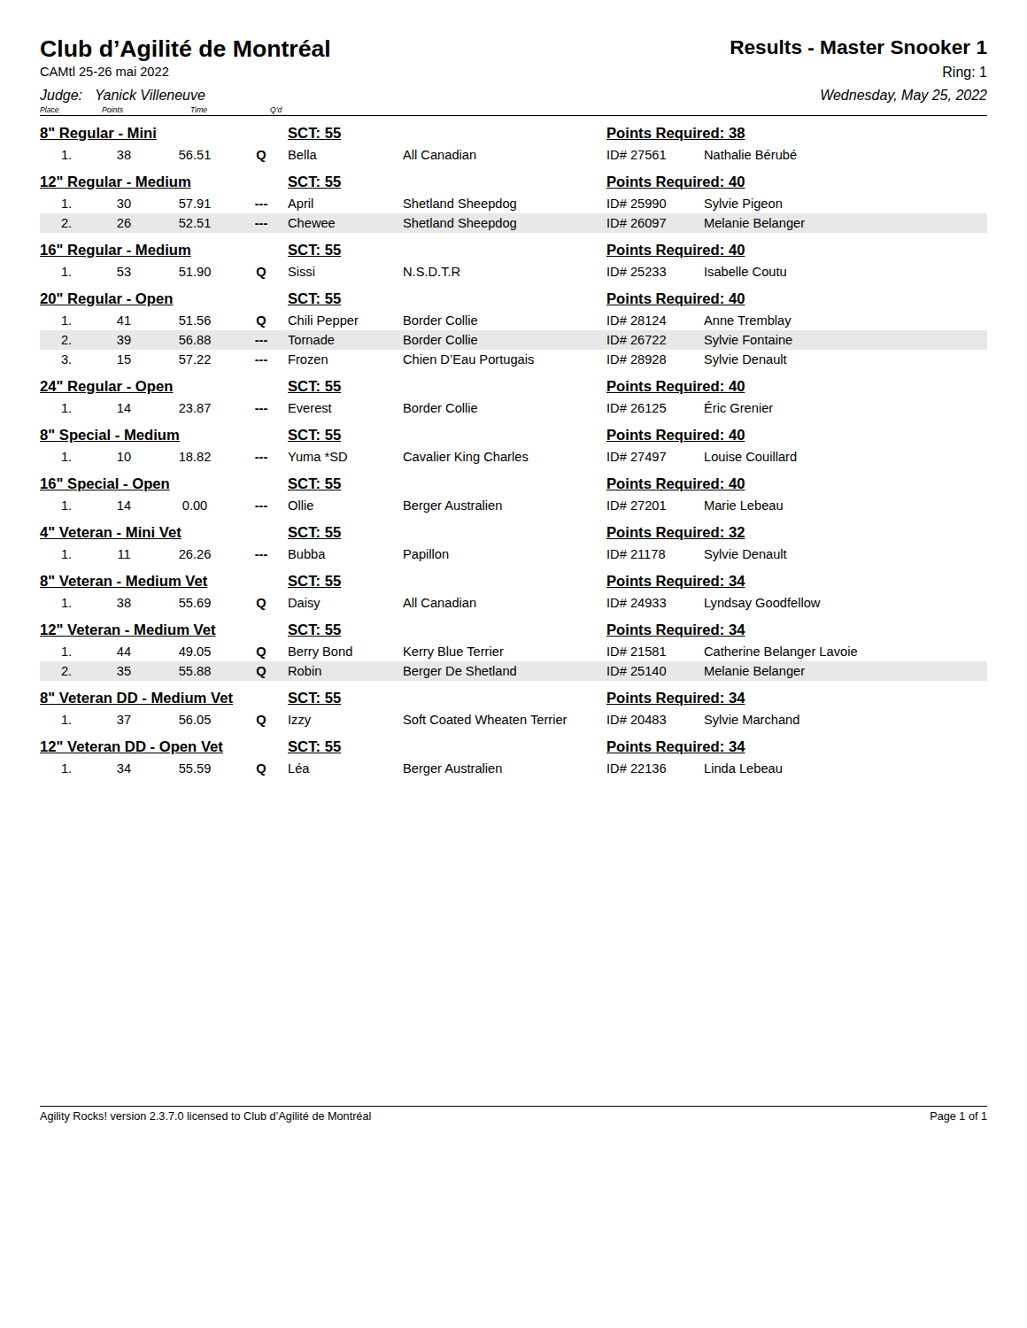Club d’Agilité de Montréal
Results - Master Snooker 1
CAMtl 25-26 mai 2022
Ring: 1
Judge:Yanick Villeneuve
Wednesday, May 25, 2022
Place Points Time Q'd
| 8" Regular - Mini | SCT: 55 | Points Required: 38 |
| 1. | 38 | 56.51 | Q | Bella | All Canadian | ID# 27561 | Nathalie Bérubé |
| 12" Regular - Medium | SCT: 55 | Points Required: 40 |
| 1. | 30 | 57.91 | --- | April | Shetland Sheepdog | ID# 25990 | Sylvie Pigeon |
| 2. | 26 | 52.51 | --- | Chewee | Shetland Sheepdog | ID# 26097 | Melanie Belanger |
| 16" Regular - Medium | SCT: 55 | Points Required: 40 |
| 1. | 53 | 51.90 | Q | Sissi | N.S.D.T.R | ID# 25233 | Isabelle Coutu |
| 20" Regular - Open | SCT: 55 | Points Required: 40 |
| 1. | 41 | 51.56 | Q | Chili Pepper | Border Collie | ID# 28124 | Anne Tremblay |
| 2. | 39 | 56.88 | --- | Tornade | Border Collie | ID# 26722 | Sylvie Fontaine |
| 3. | 15 | 57.22 | --- | Frozen | Chien D’Eau Portugais | ID# 28928 | Sylvie Denault |
| 24" Regular - Open | SCT: 55 | Points Required: 40 |
| 1. | 14 | 23.87 | --- | Everest | Border Collie | ID# 26125 | Éric Grenier |
| 8" Special - Medium | SCT: 55 | Points Required: 40 |
| 1. | 10 | 18.82 | --- | Yuma *SD | Cavalier King Charles | ID# 27497 | Louise Couillard |
| 16" Special - Open | SCT: 55 | Points Required: 40 |
| 1. | 14 | 0.00 | --- | Ollie | Berger Australien | ID# 27201 | Marie Lebeau |
| 4" Veteran - Mini Vet | SCT: 55 | Points Required: 32 |
| 1. | 11 | 26.26 | --- | Bubba | Papillon | ID# 21178 | Sylvie Denault |
| 8" Veteran - Medium Vet | SCT: 55 | Points Required: 34 |
| 1. | 38 | 55.69 | Q | Daisy | All Canadian | ID# 24933 | Lyndsay Goodfellow |
| 12" Veteran - Medium Vet | SCT: 55 | Points Required: 34 |
| 1. | 44 | 49.05 | Q | Berry Bond | Kerry Blue Terrier | ID# 21581 | Catherine Belanger Lavoie |
| 2. | 35 | 55.88 | Q | Robin | Berger De Shetland | ID# 25140 | Melanie Belanger |
| 8" Veteran DD - Medium Vet | SCT: 55 | Points Required: 34 |
| 1. | 37 | 56.05 | Q | Izzy | Soft Coated Wheaten Terrier | ID# 20483 | Sylvie Marchand |
| 12" Veteran DD - Open Vet | SCT: 55 | Points Required: 34 |
| 1. | 34 | 55.59 | Q | Léa | Berger Australien | ID# 22136 | Linda Lebeau |
Agility Rocks! version 2.3.7.0 licensed to Club d’Agilité de Montréal
Page 1 of 1